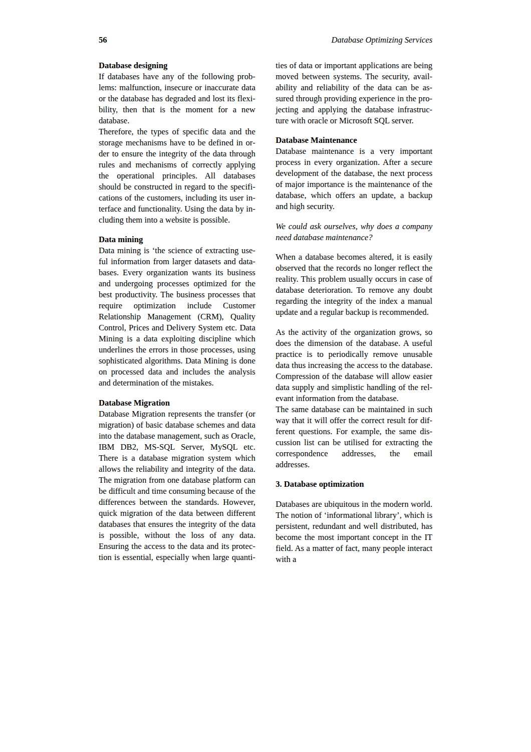56 Database Optimizing Services
Database designing
If databases have any of the following problems: malfunction, insecure or inaccurate data or the database has degraded and lost its flexibility, then that is the moment for a new database.
Therefore, the types of specific data and the storage mechanisms have to be defined in order to ensure the integrity of the data through rules and mechanisms of correctly applying the operational principles. All databases should be constructed in regard to the specifications of the customers, including its user interface and functionality. Using the data by including them into a website is possible.
Data mining
Data mining is ‘the science of extracting useful information from larger datasets and databases. Every organization wants its business and undergoing processes optimized for the best productivity. The business processes that require optimization include Customer Relationship Management (CRM), Quality Control, Prices and Delivery System etc. Data Mining is a data exploiting discipline which underlines the errors in those processes, using sophisticated algorithms. Data Mining is done on processed data and includes the analysis and determination of the mistakes.
Database Migration
Database Migration represents the transfer (or migration) of basic database schemes and data into the database management, such as Oracle, IBM DB2, MS-SQL Server, MySQL etc. There is a database migration system which allows the reliability and integrity of the data. The migration from one database platform can be difficult and time consuming because of the differences between the standards. However, quick migration of the data between different databases that ensures the integrity of the data is possible, without the loss of any data. Ensuring the access to the data and its protection is essential, especially when large quantities of data or important applications are being moved between systems. The security, availability and reliability of the data can be assured through providing experience in the projecting and applying the database infrastructure with oracle or Microsoft SQL server.
Database Maintenance
Database maintenance is a very important process in every organization. After a secure development of the database, the next process of major importance is the maintenance of the database, which offers an update, a backup and high security.
We could ask ourselves, why does a company need database maintenance?
When a database becomes altered, it is easily observed that the records no longer reflect the reality. This problem usually occurs in case of database deterioration. To remove any doubt regarding the integrity of the index a manual update and a regular backup is recommended.
As the activity of the organization grows, so does the dimension of the database. A useful practice is to periodically remove unusable data thus increasing the access to the database. Compression of the database will allow easier data supply and simplistic handling of the relevant information from the database.
The same database can be maintained in such way that it will offer the correct result for different questions. For example, the same discussion list can be utilised for extracting the correspondence addresses, the email addresses.
3. Database optimization
Databases are ubiquitous in the modern world. The notion of ‘informational library’, which is persistent, redundant and well distributed, has become the most important concept in the IT field. As a matter of fact, many people interact with a